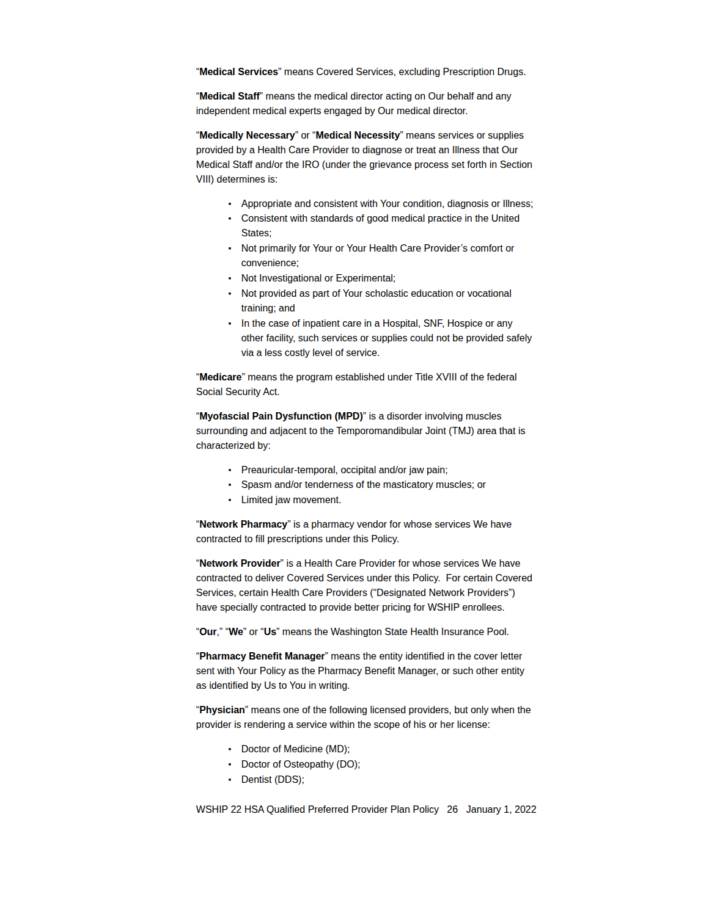“Medical Services” means Covered Services, excluding Prescription Drugs.
“Medical Staff” means the medical director acting on Our behalf and any independent medical experts engaged by Our medical director.
“Medically Necessary” or “Medical Necessity” means services or supplies provided by a Health Care Provider to diagnose or treat an Illness that Our Medical Staff and/or the IRO (under the grievance process set forth in Section VIII) determines is:
Appropriate and consistent with Your condition, diagnosis or Illness;
Consistent with standards of good medical practice in the United States;
Not primarily for Your or Your Health Care Provider’s comfort or convenience;
Not Investigational or Experimental;
Not provided as part of Your scholastic education or vocational training; and
In the case of inpatient care in a Hospital, SNF, Hospice or any other facility, such services or supplies could not be provided safely via a less costly level of service.
“Medicare” means the program established under Title XVIII of the federal Social Security Act.
“Myofascial Pain Dysfunction (MPD)” is a disorder involving muscles surrounding and adjacent to the Temporomandibular Joint (TMJ) area that is characterized by:
Preauricular-temporal, occipital and/or jaw pain;
Spasm and/or tenderness of the masticatory muscles; or
Limited jaw movement.
“Network Pharmacy” is a pharmacy vendor for whose services We have contracted to fill prescriptions under this Policy.
“Network Provider” is a Health Care Provider for whose services We have contracted to deliver Covered Services under this Policy. For certain Covered Services, certain Health Care Providers (“Designated Network Providers”) have specially contracted to provide better pricing for WSHIP enrollees.
“Our,” “We” or “Us” means the Washington State Health Insurance Pool.
“Pharmacy Benefit Manager” means the entity identified in the cover letter sent with Your Policy as the Pharmacy Benefit Manager, or such other entity as identified by Us to You in writing.
“Physician” means one of the following licensed providers, but only when the provider is rendering a service within the scope of his or her license:
Doctor of Medicine (MD);
Doctor of Osteopathy (DO);
Dentist (DDS);
WSHIP 22 HSA Qualified Preferred Provider Plan Policy 26 January 1, 2022